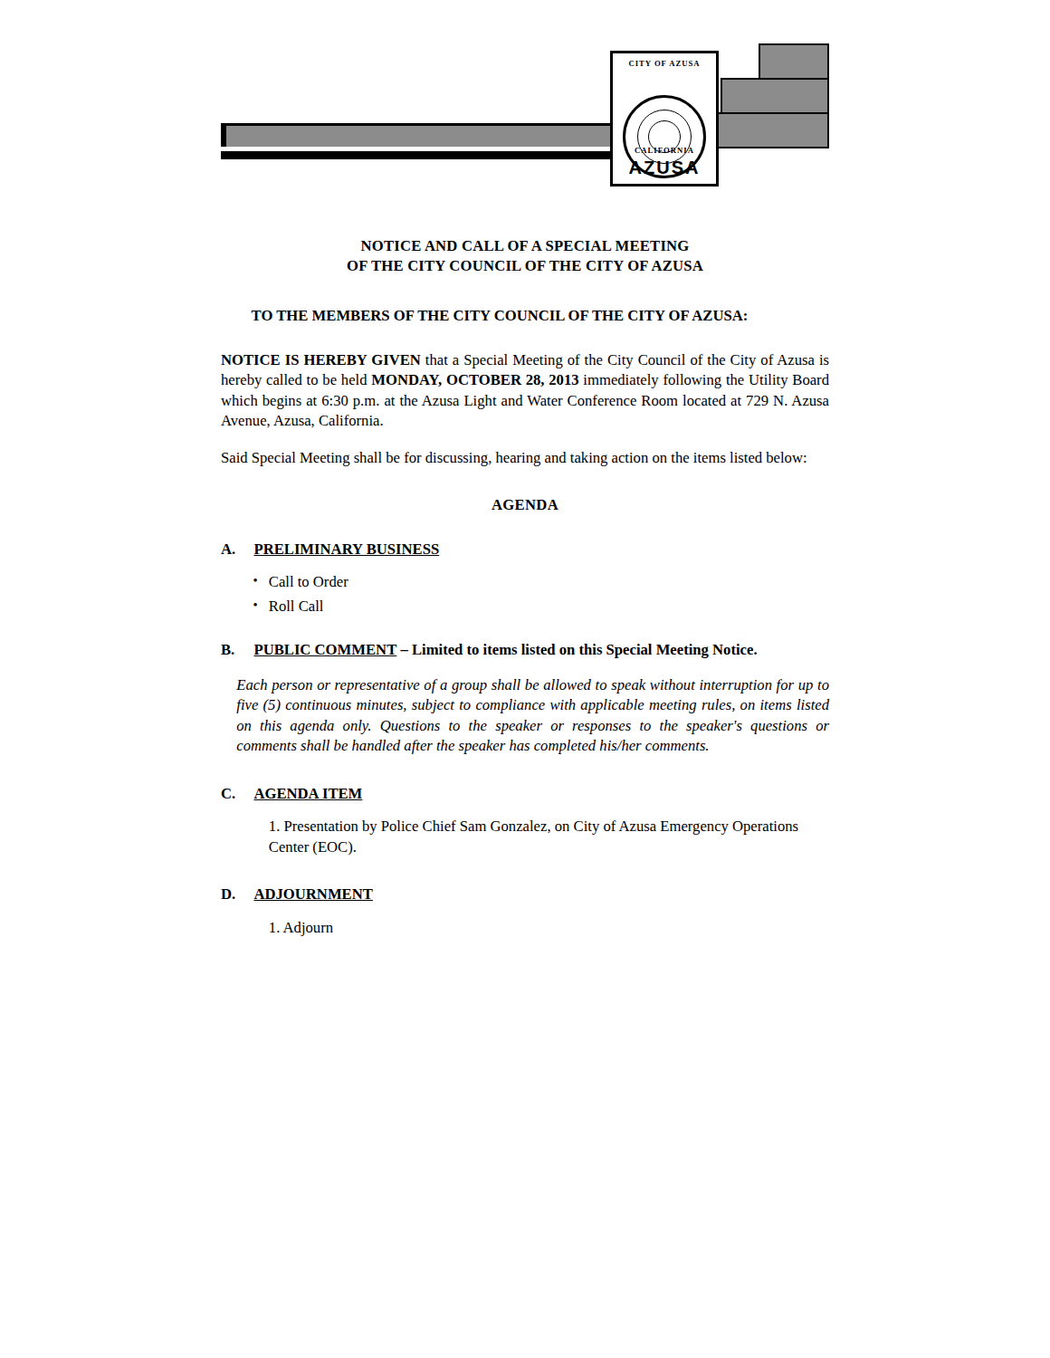CITY OF AZUSA
CALIFORNIA
AZUSA
NOTICE AND CALL OF A SPECIAL MEETING
OF THE CITY COUNCIL OF THE CITY OF AZUSA
TO THE MEMBERS OF THE CITY COUNCIL OF THE CITY OF AZUSA:
NOTICE IS HEREBY GIVEN that a Special Meeting of the City Council of the City of Azusa is hereby called to be held MONDAY, OCTOBER 28, 2013 immediately following the Utility Board which begins at 6:30 p.m. at the Azusa Light and Water Conference Room located at 729 N. Azusa Avenue, Azusa, California.
Said Special Meeting shall be for discussing, hearing and taking action on the items listed below:
AGENDA
A. PRELIMINARY BUSINESS
Call to Order
Roll Call
B. PUBLIC COMMENT – Limited to items listed on this Special Meeting Notice.
Each person or representative of a group shall be allowed to speak without interruption for up to five (5) continuous minutes, subject to compliance with applicable meeting rules, on items listed on this agenda only. Questions to the speaker or responses to the speaker's questions or comments shall be handled after the speaker has completed his/her comments.
C. AGENDA ITEM
Presentation by Police Chief Sam Gonzalez, on City of Azusa Emergency Operations Center (EOC).
D. ADJOURNMENT
Adjourn